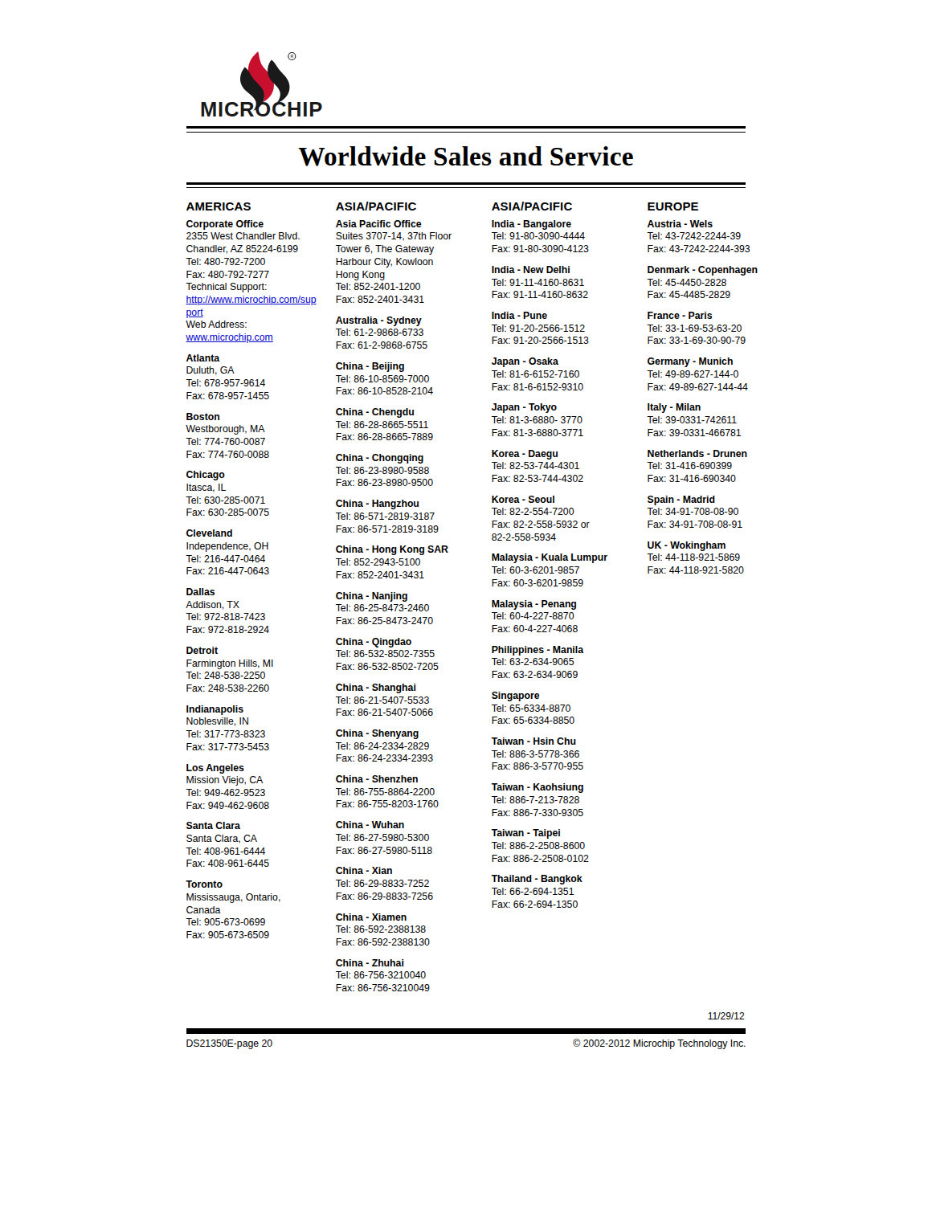R MICROCHIP
Worldwide Sales and Service
AMERICAS
Corporate Office
2355 West Chandler Blvd.
Chandler, AZ 85224-6199
Tel: 480-792-7200
Fax: 480-792-7277
Technical Support:
http://www.microchip.com/support
Web Address:
www.microchip.com
Atlanta
Duluth, GA
Tel: 678-957-9614
Fax: 678-957-1455
Boston
Westborough, MA
Tel: 774-760-0087
Fax: 774-760-0088
Chicago
Itasca, IL
Tel: 630-285-0071
Fax: 630-285-0075
Cleveland
Independence, OH
Tel: 216-447-0464
Fax: 216-447-0643
Dallas
Addison, TX
Tel: 972-818-7423
Fax: 972-818-2924
Detroit
Farmington Hills, MI
Tel: 248-538-2250
Fax: 248-538-2260
Indianapolis
Noblesville, IN
Tel: 317-773-8323
Fax: 317-773-5453
Los Angeles
Mission Viejo, CA
Tel: 949-462-9523
Fax: 949-462-9608
Santa Clara
Santa Clara, CA
Tel: 408-961-6444
Fax: 408-961-6445
Toronto
Mississauga, Ontario,
Canada
Tel: 905-673-0699
Fax: 905-673-6509
ASIA/PACIFIC
Asia Pacific Office
Suites 3707-14, 37th Floor
Tower 6, The Gateway
Harbour City, Kowloon
Hong Kong
Tel: 852-2401-1200
Fax: 852-2401-3431
Australia - Sydney
Tel: 61-2-9868-6733
Fax: 61-2-9868-6755
China - Beijing
Tel: 86-10-8569-7000
Fax: 86-10-8528-2104
China - Chengdu
Tel: 86-28-8665-5511
Fax: 86-28-8665-7889
China - Chongqing
Tel: 86-23-8980-9588
Fax: 86-23-8980-9500
China - Hangzhou
Tel: 86-571-2819-3187
Fax: 86-571-2819-3189
China - Hong Kong SAR
Tel: 852-2943-5100
Fax: 852-2401-3431
China - Nanjing
Tel: 86-25-8473-2460
Fax: 86-25-8473-2470
China - Qingdao
Tel: 86-532-8502-7355
Fax: 86-532-8502-7205
China - Shanghai
Tel: 86-21-5407-5533
Fax: 86-21-5407-5066
China - Shenyang
Tel: 86-24-2334-2829
Fax: 86-24-2334-2393
China - Shenzhen
Tel: 86-755-8864-2200
Fax: 86-755-8203-1760
China - Wuhan
Tel: 86-27-5980-5300
Fax: 86-27-5980-5118
China - Xian
Tel: 86-29-8833-7252
Fax: 86-29-8833-7256
China - Xiamen
Tel: 86-592-2388138
Fax: 86-592-2388130
China - Zhuhai
Tel: 86-756-3210040
Fax: 86-756-3210049
ASIA/PACIFIC
India - Bangalore
Tel: 91-80-3090-4444
Fax: 91-80-3090-4123
India - New Delhi
Tel: 91-11-4160-8631
Fax: 91-11-4160-8632
India - Pune
Tel: 91-20-2566-1512
Fax: 91-20-2566-1513
Japan - Osaka
Tel: 81-6-6152-7160
Fax: 81-6-6152-9310
Japan - Tokyo
Tel: 81-3-6880- 3770
Fax: 81-3-6880-3771
Korea - Daegu
Tel: 82-53-744-4301
Fax: 82-53-744-4302
Korea - Seoul
Tel: 82-2-554-7200
Fax: 82-2-558-5932 or
82-2-558-5934
Malaysia - Kuala Lumpur
Tel: 60-3-6201-9857
Fax: 60-3-6201-9859
Malaysia - Penang
Tel: 60-4-227-8870
Fax: 60-4-227-4068
Philippines - Manila
Tel: 63-2-634-9065
Fax: 63-2-634-9069
Singapore
Tel: 65-6334-8870
Fax: 65-6334-8850
Taiwan - Hsin Chu
Tel: 886-3-5778-366
Fax: 886-3-5770-955
Taiwan - Kaohsiung
Tel: 886-7-213-7828
Fax: 886-7-330-9305
Taiwan - Taipei
Tel: 886-2-2508-8600
Fax: 886-2-2508-0102
Thailand - Bangkok
Tel: 66-2-694-1351
Fax: 66-2-694-1350
EUROPE
Austria - Wels
Tel: 43-7242-2244-39
Fax: 43-7242-2244-393
Denmark - Copenhagen
Tel: 45-4450-2828
Fax: 45-4485-2829
France - Paris
Tel: 33-1-69-53-63-20
Fax: 33-1-69-30-90-79
Germany - Munich
Tel: 49-89-627-144-0
Fax: 49-89-627-144-44
Italy - Milan
Tel: 39-0331-742611
Fax: 39-0331-466781
Netherlands - Drunen
Tel: 31-416-690399
Fax: 31-416-690340
Spain - Madrid
Tel: 34-91-708-08-90
Fax: 34-91-708-08-91
UK - Wokingham
Tel: 44-118-921-5869
Fax: 44-118-921-5820
11/29/12
DS21350E-page 20
© 2002-2012 Microchip Technology Inc.